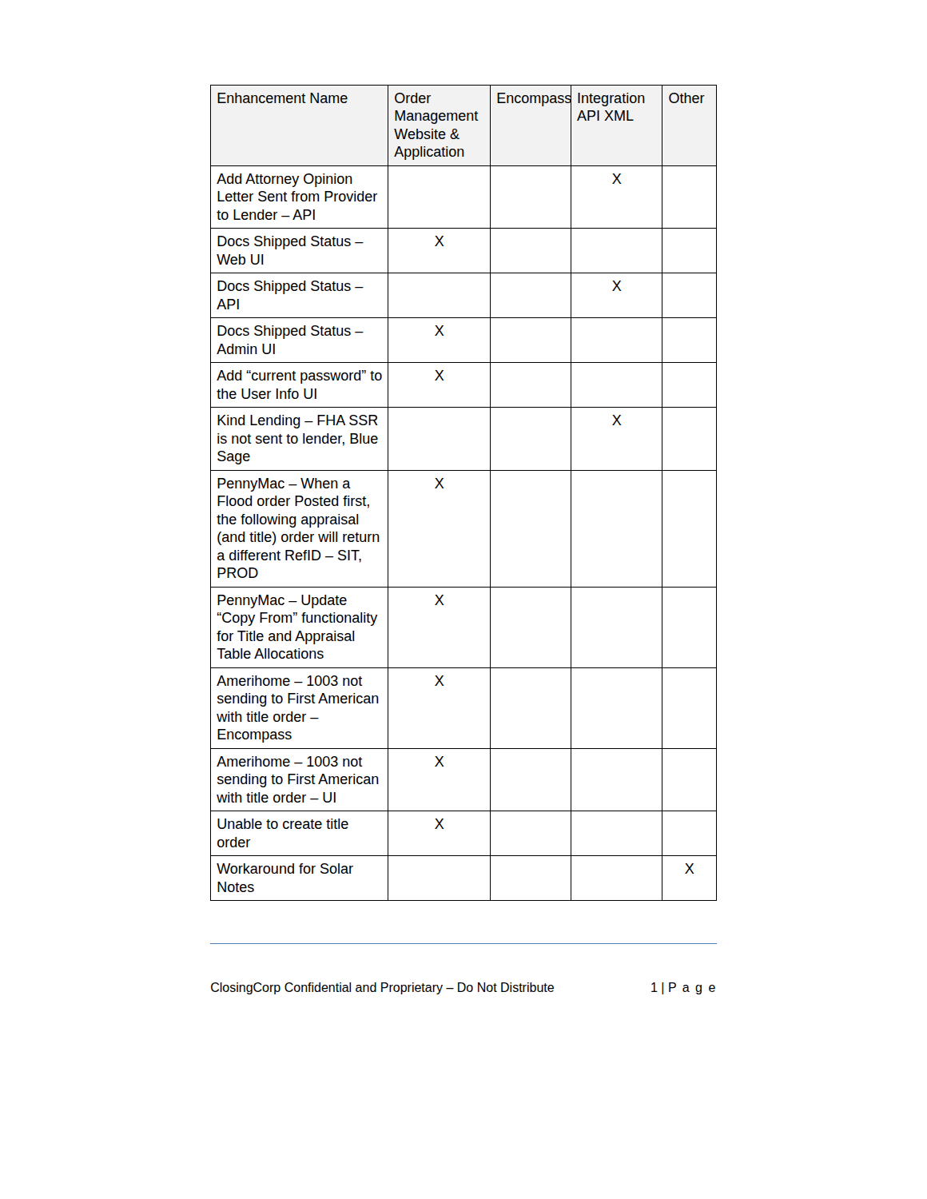| Enhancement Name | Order Management Website & Application | Encompass | Integration API XML | Other |
| --- | --- | --- | --- | --- |
| Add Attorney Opinion Letter Sent from Provider to Lender – API | | | X | |
| Docs Shipped Status – Web UI | X | | | |
| Docs Shipped Status – API | | | X | |
| Docs Shipped Status – Admin UI | X | | | |
| Add “current password” to the User Info UI | X | | | |
| Kind Lending – FHA SSR is not sent to lender, Blue Sage | | | X | |
| PennyMac – When a Flood order Posted first, the following appraisal (and title) order will return a different RefID – SIT, PROD | X | | | |
| PennyMac – Update “Copy From” functionality for Title and Appraisal Table Allocations | X | | | |
| Amerihome – 1003 not sending to First American with title order – Encompass | X | | | |
| Amerihome – 1003 not sending to First American with title order – UI | X | | | |
| Unable to create title order | X | | | |
| Workaround for Solar Notes | | | | X |
ClosingCorp Confidential and Proprietary – Do Not Distribute
1 | P a g e